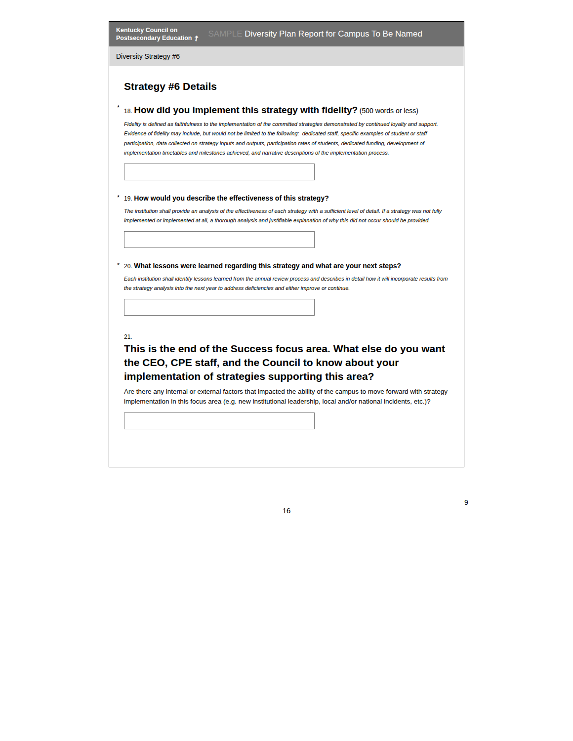Kentucky Council on
Postsecondary Education➚
SAMPLE Diversity Plan Report for Campus To Be Named
Diversity Strategy #6
Strategy #6 Details
* 18. How did you implement this strategy with fidelity? (500 words or less)
Fidelity is defined as faithfulness to the implementation of the committed strategies demonstrated by continued loyalty and support. Evidence of fidelity may include, but would not be limited to the following: dedicated staff, specific examples of student or staff participation, data collected on strategy inputs and outputs, participation rates of students, dedicated funding, development of implementation timetables and milestones achieved, and narrative descriptions of the implementation process.
* 19. How would you describe the effectiveness of this strategy?
The institution shall provide an analysis of the effectiveness of each strategy with a sufficient level of detail. If a strategy was not fully implemented or implemented at all, a thorough analysis and justifiable explanation of why this did not occur should be provided.
* 20. What lessons were learned regarding this strategy and what are your next steps?
Each institution shall identify lessons learned from the annual review process and describes in detail how it will incorporate results from the strategy analysis into the next year to address deficiencies and either improve or continue.
21. This is the end of the Success focus area. What else do you want the CEO, CPE staff, and the Council to know about your implementation of strategies supporting this area?
Are there any internal or external factors that impacted the ability of the campus to move forward with strategy implementation in this focus area (e.g. new institutional leadership, local and/or national incidents, etc.)?
9
16